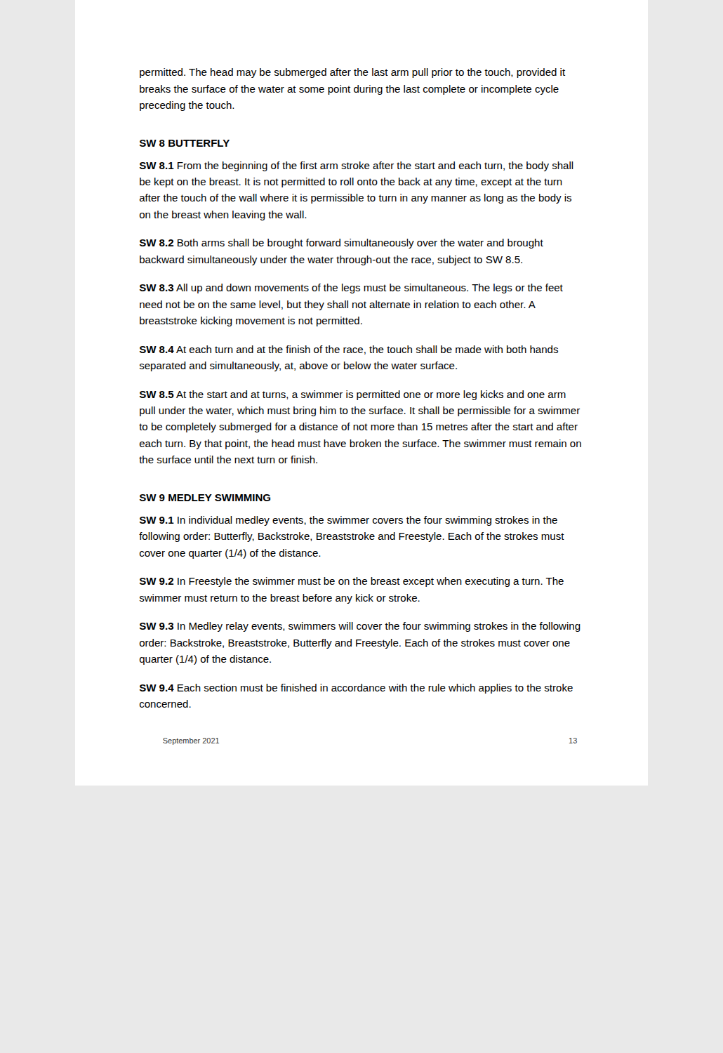permitted. The head may be submerged after the last arm pull prior to the touch, provided it breaks the surface of the water at some point during the last complete or incomplete cycle preceding the touch.
SW 8 BUTTERFLY
SW 8.1 From the beginning of the first arm stroke after the start and each turn, the body shall be kept on the breast. It is not permitted to roll onto the back at any time, except at the turn after the touch of the wall where it is permissible to turn in any manner as long as the body is on the breast when leaving the wall.
SW 8.2 Both arms shall be brought forward simultaneously over the water and brought backward simultaneously under the water through-out the race, subject to SW 8.5.
SW 8.3 All up and down movements of the legs must be simultaneous. The legs or the feet need not be on the same level, but they shall not alternate in relation to each other. A breaststroke kicking movement is not permitted.
SW 8.4 At each turn and at the finish of the race, the touch shall be made with both hands separated and simultaneously, at, above or below the water surface.
SW 8.5 At the start and at turns, a swimmer is permitted one or more leg kicks and one arm pull under the water, which must bring him to the surface. It shall be permissible for a swimmer to be completely submerged for a distance of not more than 15 metres after the start and after each turn. By that point, the head must have broken the surface. The swimmer must remain on the surface until the next turn or finish.
SW 9 MEDLEY SWIMMING
SW 9.1 In individual medley events, the swimmer covers the four swimming strokes in the following order: Butterfly, Backstroke, Breaststroke and Freestyle. Each of the strokes must cover one quarter (1/4) of the distance.
SW 9.2 In Freestyle the swimmer must be on the breast except when executing a turn. The swimmer must return to the breast before any kick or stroke.
SW 9.3 In Medley relay events, swimmers will cover the four swimming strokes in the following order: Backstroke, Breaststroke, Butterfly and Freestyle. Each of the strokes must cover one quarter (1/4) of the distance.
SW 9.4 Each section must be finished in accordance with the rule which applies to the stroke concerned.
September 2021 13